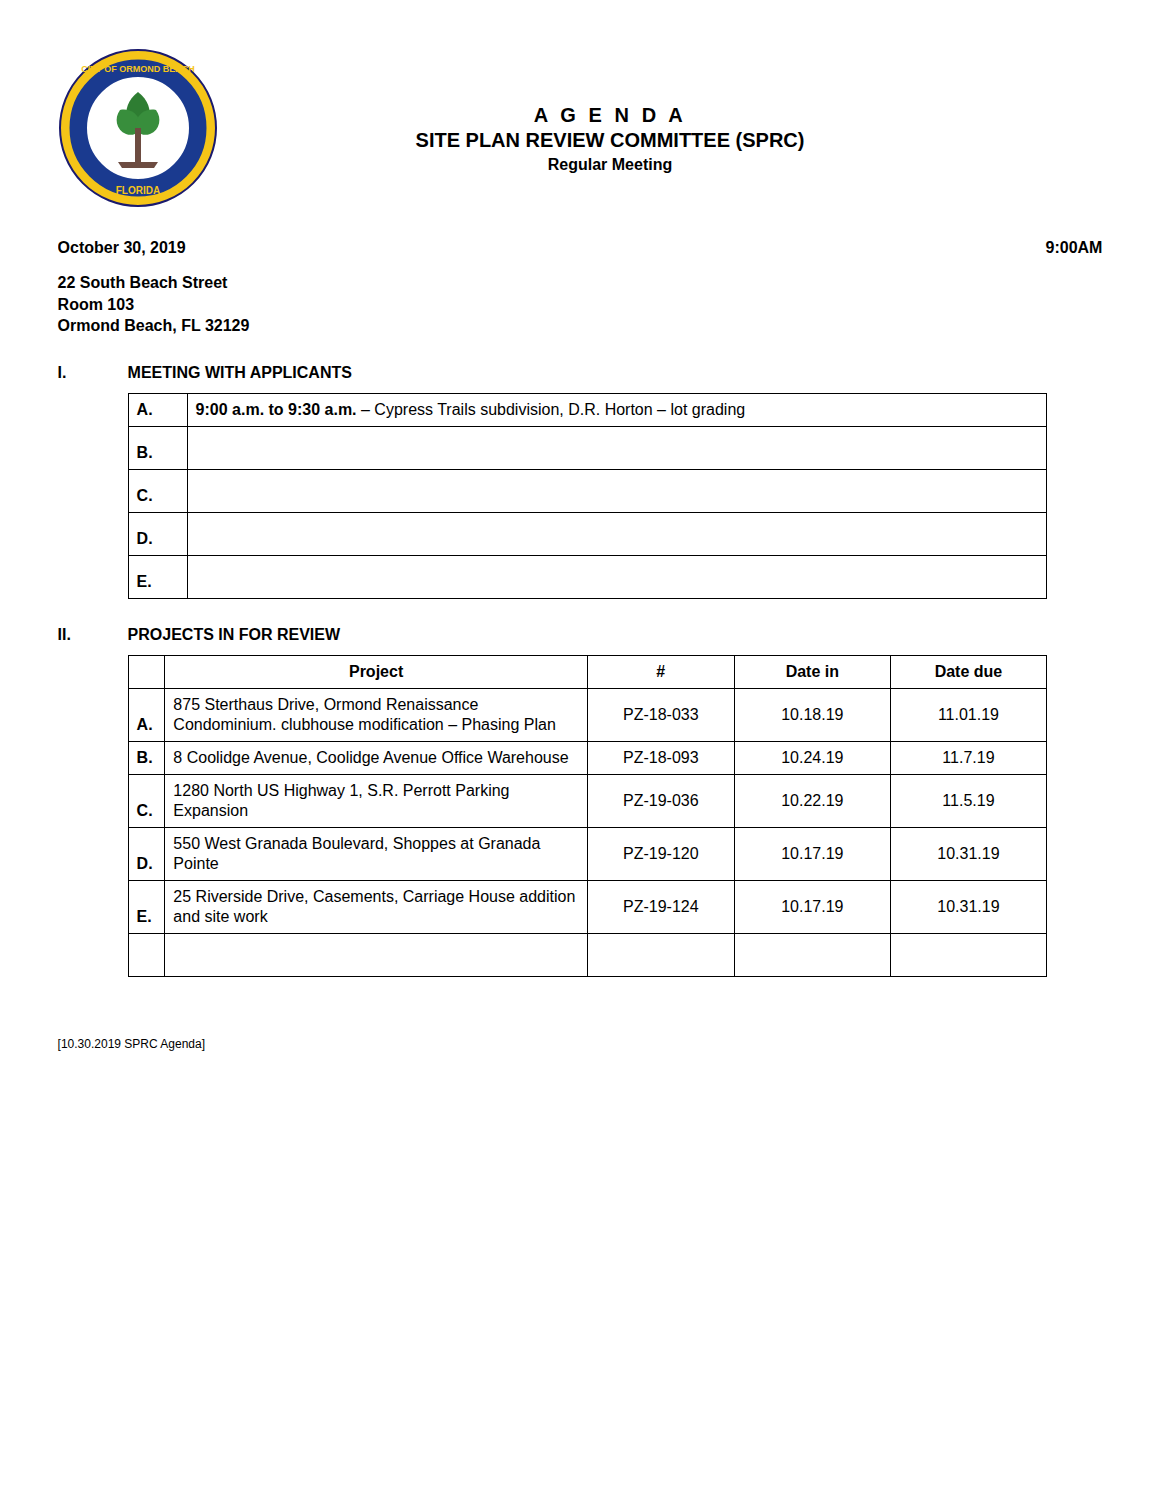CITY OF ORMOND BEACH FLORIDA
A G E N D A
SITE PLAN REVIEW COMMITTEE (SPRC)
Regular Meeting
October 30, 2019 9:00AM
22 South Beach Street
Room 103
Ormond Beach, FL 32129
I. MEETING WITH APPLICANTS
| A. | 9:00 a.m. to 9:30 a.m. – Cypress Trails subdivision, D.R. Horton – lot grading |
| B. | |
| C. | |
| D. | |
| E. | |
II. PROJECTS IN FOR REVIEW
| | Project | # | Date in | Date due |
| --- | --- | --- | --- | --- |
| A. | 875 Sterthaus Drive, Ormond Renaissance Condominium. clubhouse modification – Phasing Plan | PZ-18-033 | 10.18.19 | 11.01.19 |
| B. | 8 Coolidge Avenue, Coolidge Avenue Office Warehouse | PZ-18-093 | 10.24.19 | 11.7.19 |
| C. | 1280 North US Highway 1, S.R. Perrott Parking Expansion | PZ-19-036 | 10.22.19 | 11.5.19 |
| D. | 550 West Granada Boulevard, Shoppes at Granada Pointe | PZ-19-120 | 10.17.19 | 10.31.19 |
| E. | 25 Riverside Drive, Casements, Carriage House addition and site work | PZ-19-124 | 10.17.19 | 10.31.19 |
[10.30.2019 SPRC Agenda]